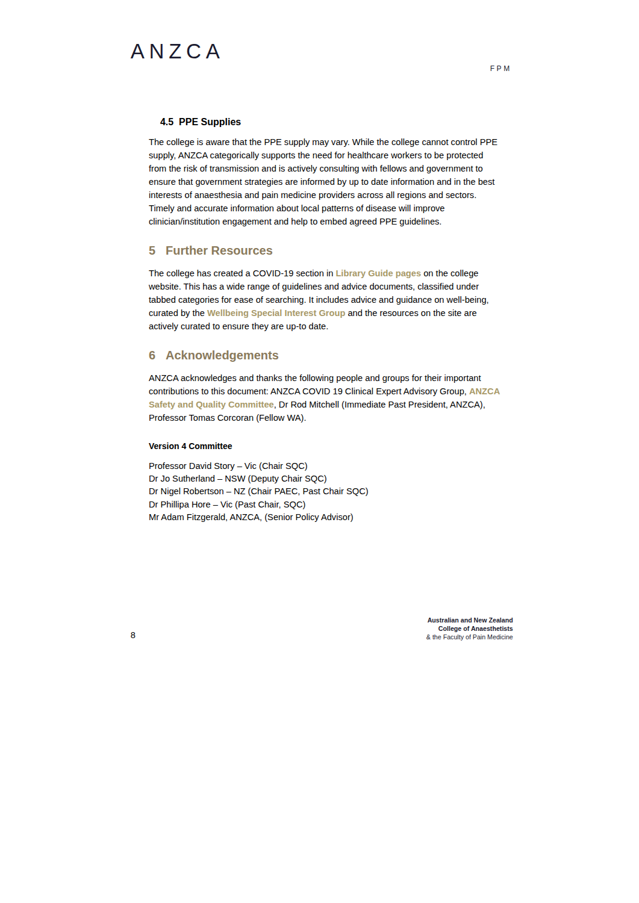ANZCA
FPM
4.5 PPE Supplies
The college is aware that the PPE supply may vary. While the college cannot control PPE supply, ANZCA categorically supports the need for healthcare workers to be protected from the risk of transmission and is actively consulting with fellows and government to ensure that government strategies are informed by up to date information and in the best interests of anaesthesia and pain medicine providers across all regions and sectors. Timely and accurate information about local patterns of disease will improve clinician/institution engagement and help to embed agreed PPE guidelines.
5 Further Resources
The college has created a COVID-19 section in Library Guide pages on the college website. This has a wide range of guidelines and advice documents, classified under tabbed categories for ease of searching. It includes advice and guidance on well-being, curated by the Wellbeing Special Interest Group and the resources on the site are actively curated to ensure they are up-to date.
6 Acknowledgements
ANZCA acknowledges and thanks the following people and groups for their important contributions to this document: ANZCA COVID 19 Clinical Expert Advisory Group, ANZCA Safety and Quality Committee, Dr Rod Mitchell (Immediate Past President, ANZCA), Professor Tomas Corcoran (Fellow WA).
Version 4 Committee
Professor David Story – Vic (Chair SQC)
Dr Jo Sutherland – NSW (Deputy Chair SQC)
Dr Nigel Robertson – NZ (Chair PAEC, Past Chair SQC)
Dr Phillipa Hore – Vic (Past Chair, SQC)
Mr Adam Fitzgerald, ANZCA, (Senior Policy Advisor)
8
Australian and New Zealand
College of Anaesthetists
& the Faculty of Pain Medicine